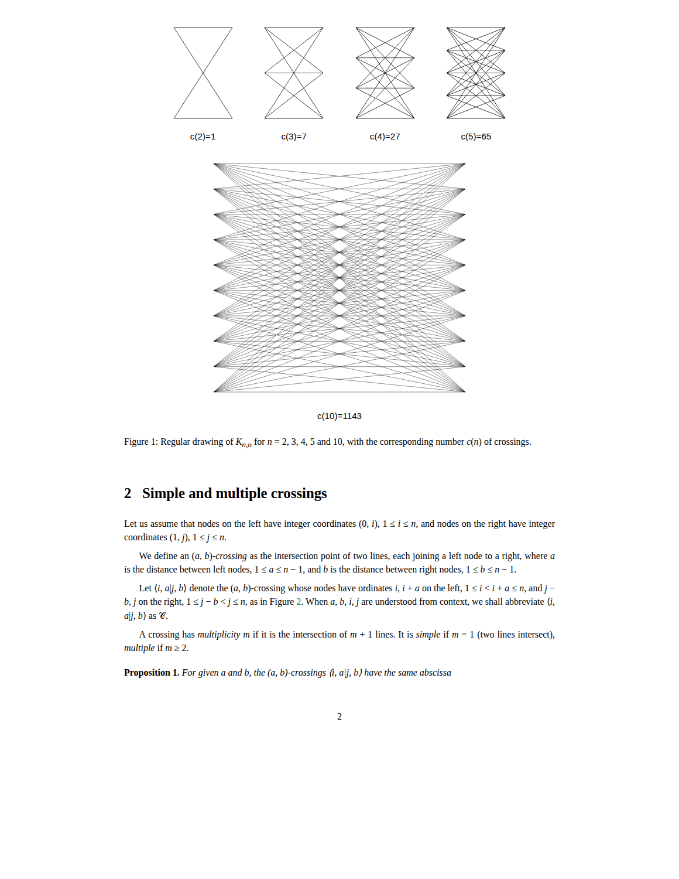c(2)=1
c(3)=7
c(4)=27
c(5)=65
c(10)=1143
Figure 1: Regular drawing of Kn,n for n = 2, 3, 4, 5 and 10, with the corresponding number c(n) of crossings.
2 Simple and multiple crossings
Let us assume that nodes on the left have integer coordinates (0, i), 1 ≤ i ≤ n, and nodes on the right have integer coordinates (1, j), 1 ≤ j ≤ n.
We define an (a, b)-crossing as the intersection point of two lines, each joining a left node to a right, where a is the distance between left nodes, 1 ≤ a ≤ n − 1, and b is the distance between right nodes, 1 ≤ b ≤ n − 1.
Let ⟨i, a|j, b⟩ denote the (a, b)-crossing whose nodes have ordinates i, i + a on the left, 1 ≤ i < i + a ≤ n, and j − b, j on the right, 1 ≤ j − b < j ≤ n, as in Figure 2. When a, b, i, j are understood from context, we shall abbreviate ⟨i, a|j, b⟩ as 𝒞.
A crossing has multiplicity m if it is the intersection of m + 1 lines. It is simple if m = 1 (two lines intersect), multiple if m ≥ 2.
Proposition 1. For given a and b, the (a, b)-crossings ⟨i, a|j, b⟩ have the same abscissa
2